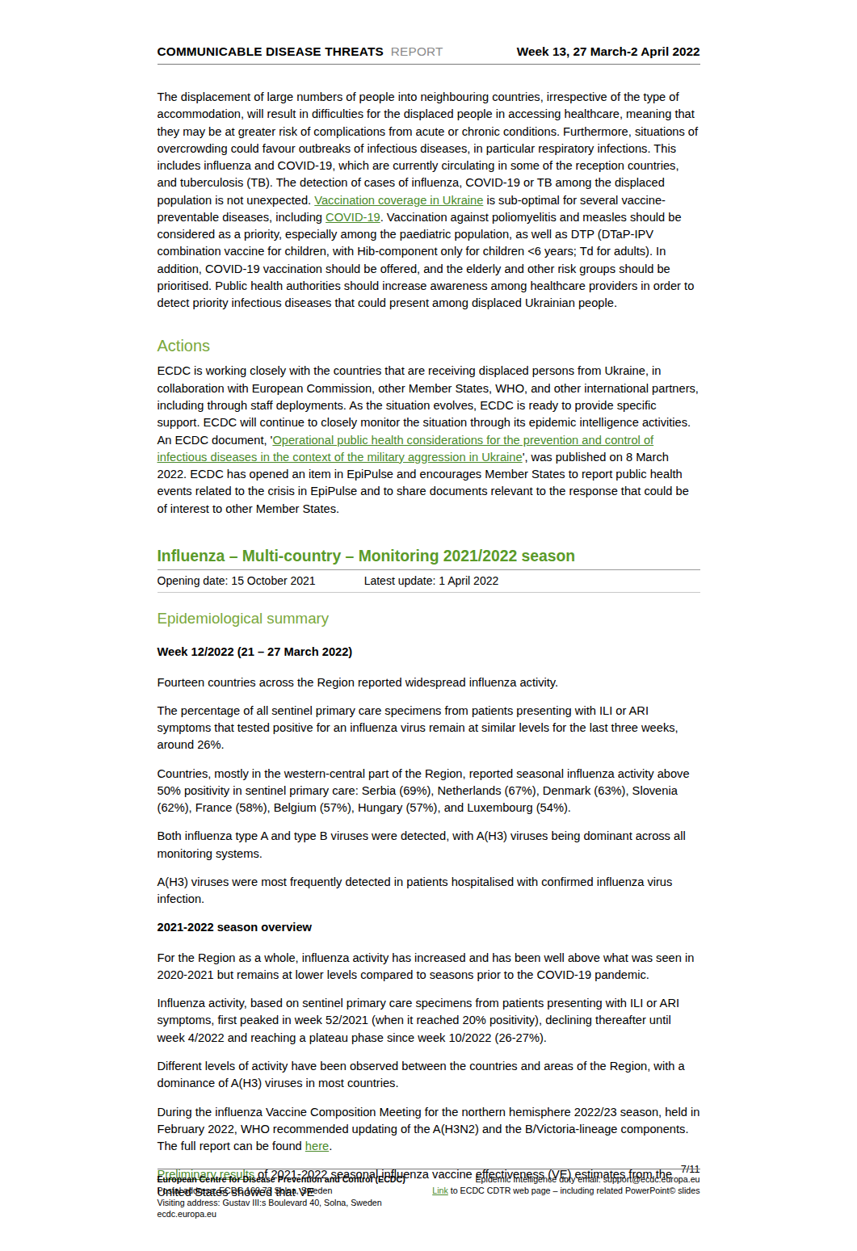COMMUNICABLE DISEASE THREATS REPORT
Week 13, 27 March-2 April 2022
The displacement of large numbers of people into neighbouring countries, irrespective of the type of accommodation, will result in difficulties for the displaced people in accessing healthcare, meaning that they may be at greater risk of complications from acute or chronic conditions. Furthermore, situations of overcrowding could favour outbreaks of infectious diseases, in particular respiratory infections. This includes influenza and COVID-19, which are currently circulating in some of the reception countries, and tuberculosis (TB). The detection of cases of influenza, COVID-19 or TB among the displaced population is not unexpected. Vaccination coverage in Ukraine is sub-optimal for several vaccine-preventable diseases, including COVID-19. Vaccination against poliomyelitis and measles should be considered as a priority, especially among the paediatric population, as well as DTP (DTaP-IPV combination vaccine for children, with Hib-component only for children <6 years; Td for adults). In addition, COVID-19 vaccination should be offered, and the elderly and other risk groups should be prioritised. Public health authorities should increase awareness among healthcare providers in order to detect priority infectious diseases that could present among displaced Ukrainian people.
Actions
ECDC is working closely with the countries that are receiving displaced persons from Ukraine, in collaboration with European Commission, other Member States, WHO, and other international partners, including through staff deployments. As the situation evolves, ECDC is ready to provide specific support. ECDC will continue to closely monitor the situation through its epidemic intelligence activities. An ECDC document, 'Operational public health considerations for the prevention and control of infectious diseases in the context of the military aggression in Ukraine', was published on 8 March 2022. ECDC has opened an item in EpiPulse and encourages Member States to report public health events related to the crisis in EpiPulse and to share documents relevant to the response that could be of interest to other Member States.
Influenza – Multi-country – Monitoring 2021/2022 season
Opening date: 15 October 2021
Latest update: 1 April 2022
Epidemiological summary
Week 12/2022 (21 – 27 March 2022)
Fourteen countries across the Region reported widespread influenza activity.
The percentage of all sentinel primary care specimens from patients presenting with ILI or ARI symptoms that tested positive for an influenza virus remain at similar levels for the last three weeks, around 26%.
Countries, mostly in the western-central part of the Region, reported seasonal influenza activity above 50% positivity in sentinel primary care: Serbia (69%), Netherlands (67%), Denmark (63%), Slovenia (62%), France (58%), Belgium (57%), Hungary (57%), and Luxembourg (54%).
Both influenza type A and type B viruses were detected, with A(H3) viruses being dominant across all monitoring systems.
A(H3) viruses were most frequently detected in patients hospitalised with confirmed influenza virus infection.
2021-2022 season overview
For the Region as a whole, influenza activity has increased and has been well above what was seen in 2020-2021 but remains at lower levels compared to seasons prior to the COVID-19 pandemic.
Influenza activity, based on sentinel primary care specimens from patients presenting with ILI or ARI symptoms, first peaked in week 52/2021 (when it reached 20% positivity), declining thereafter until week 4/2022 and reaching a plateau phase since week 10/2022 (26-27%).
Different levels of activity have been observed between the countries and areas of the Region, with a dominance of A(H3) viruses in most countries.
During the influenza Vaccine Composition Meeting for the northern hemisphere 2022/23 season, held in February 2022, WHO recommended updating of the A(H3N2) and the B/Victoria-lineage components. The full report can be found here.
Preliminary results of 2021-2022 seasonal influenza vaccine effectiveness (VE) estimates from the United States showed that VE
7/11
European Centre for Disease Prevention and Control (ECDC)
Postal address: ECDC 169 73 Solna, Sweden
Visiting address: Gustav III:s Boulevard 40, Solna, Sweden
ecdc.europa.eu
Epidemic Intelligence duty email: support@ecdc.europa.eu
Link to ECDC CDTR web page – including related PowerPoint© slides